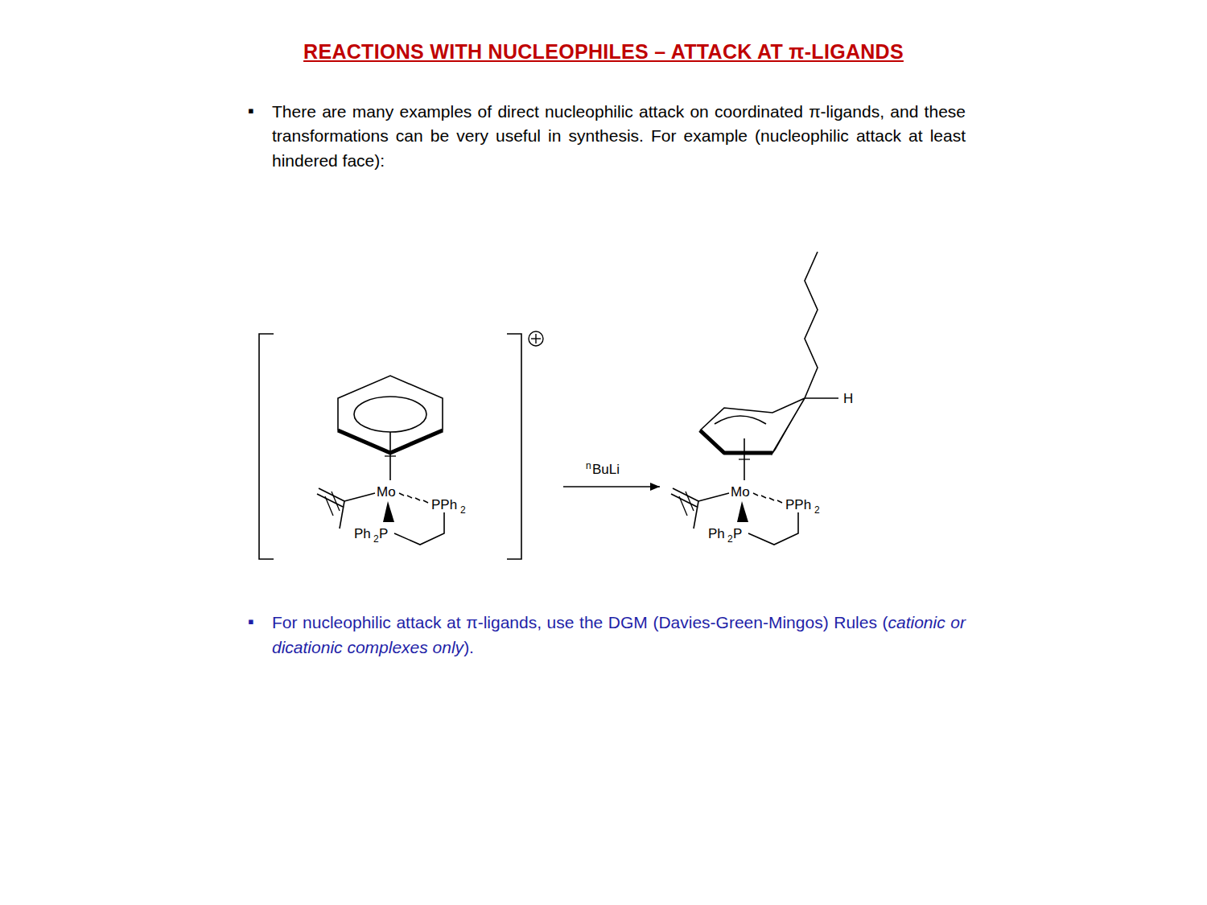REACTIONS WITH NUCLEOPHILES – ATTACK AT π-LIGANDS
There are many examples of direct nucleophilic attack on coordinated π-ligands, and these transformations can be very useful in synthesis. For example (nucleophilic attack at least hindered face):
Mo PPh 2 Ph 2 P n BuLi H Mo PPh 2 Ph 2 P
For nucleophilic attack at π-ligands, use the DGM (Davies-Green-Mingos) Rules (cationic or dicationic complexes only).